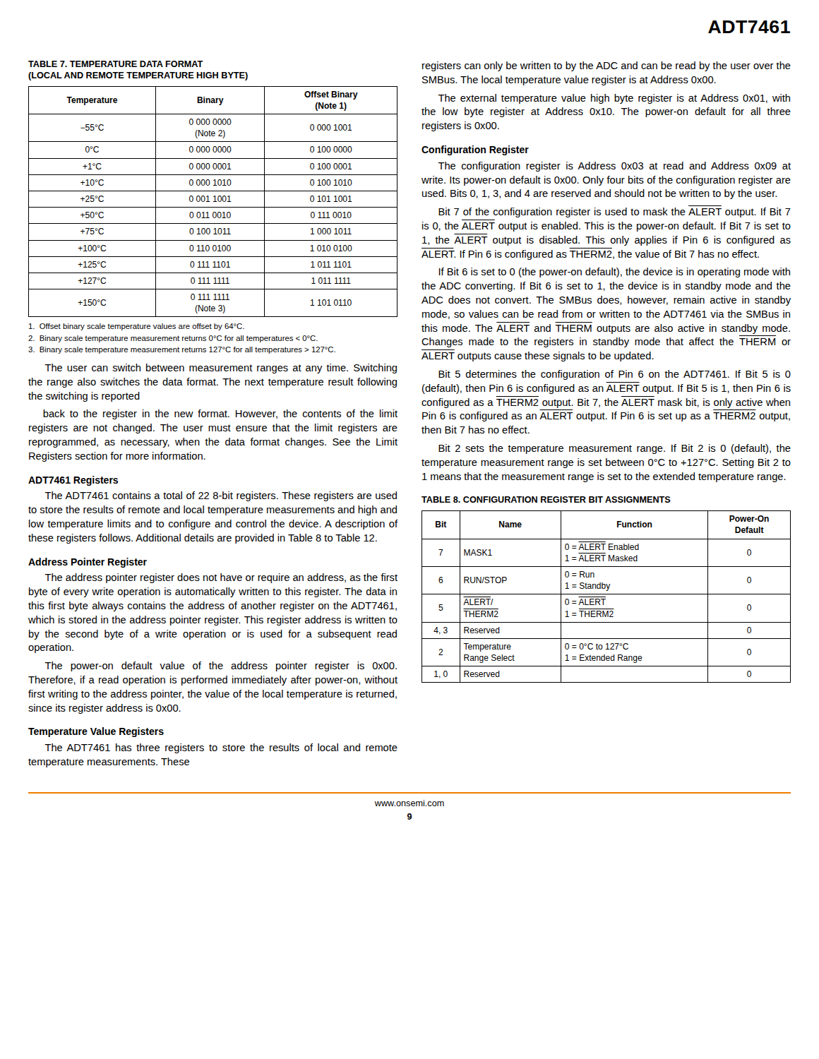ADT7461
Table 7. TEMPERATURE DATA FORMAT
(LOCAL AND REMOTE TEMPERATURE HIGH BYTE)
| Temperature | Binary | Offset Binary (Note 1) |
| --- | --- | --- |
| −55°C | 0 000 0000 (Note 2) | 0 000 1001 |
| 0°C | 0 000 0000 | 0 100 0000 |
| +1°C | 0 000 0001 | 0 100 0001 |
| +10°C | 0 000 1010 | 0 100 1010 |
| +25°C | 0 001 1001 | 0 101 1001 |
| +50°C | 0 011 0010 | 0 111 0010 |
| +75°C | 0 100 1011 | 1 000 1011 |
| +100°C | 0 110 0100 | 1 010 0100 |
| +125°C | 0 111 1101 | 1 011 1101 |
| +127°C | 0 111 1111 | 1 011 1111 |
| +150°C | 0 111 1111 (Note 3) | 1 101 0110 |
1. Offset binary scale temperature values are offset by 64°C.
2. Binary scale temperature measurement returns 0°C for all temperatures < 0°C.
3. Binary scale temperature measurement returns 127°C for all temperatures > 127°C.
The user can switch between measurement ranges at any time. Switching the range also switches the data format. The next temperature result following the switching is reported
back to the register in the new format. However, the contents of the limit registers are not changed. The user must ensure that the limit registers are reprogrammed, as necessary, when the data format changes. See the Limit Registers section for more information.
ADT7461 Registers
The ADT7461 contains a total of 22 8-bit registers. These registers are used to store the results of remote and local temperature measurements and high and low temperature limits and to configure and control the device. A description of these registers follows. Additional details are provided in Table 8 to Table 12.
Address Pointer Register
The address pointer register does not have or require an address, as the first byte of every write operation is automatically written to this register. The data in this first byte always contains the address of another register on the ADT7461, which is stored in the address pointer register. This register address is written to by the second byte of a write operation or is used for a subsequent read operation.
The power-on default value of the address pointer register is 0x00. Therefore, if a read operation is performed immediately after power-on, without first writing to the address pointer, the value of the local temperature is returned, since its register address is 0x00.
Temperature Value Registers
The ADT7461 has three registers to store the results of local and remote temperature measurements. These
registers can only be written to by the ADC and can be read by the user over the SMBus. The local temperature value register is at Address 0x00.
The external temperature value high byte register is at Address 0x01, with the low byte register at Address 0x10. The power-on default for all three registers is 0x00.
Configuration Register
The configuration register is Address 0x03 at read and Address 0x09 at write. Its power-on default is 0x00. Only four bits of the configuration register are used. Bits 0, 1, 3, and 4 are reserved and should not be written to by the user.
Bit 7 of the configuration register is used to mask the ALERT output. If Bit 7 is 0, the ALERT output is enabled. This is the power-on default. If Bit 7 is set to 1, the ALERT output is disabled. This only applies if Pin 6 is configured as ALERT. If Pin 6 is configured as THERM2, the value of Bit 7 has no effect.
If Bit 6 is set to 0 (the power-on default), the device is in operating mode with the ADC converting. If Bit 6 is set to 1, the device is in standby mode and the ADC does not convert. The SMBus does, however, remain active in standby mode, so values can be read from or written to the ADT7461 via the SMBus in this mode. The ALERT and THERM outputs are also active in standby mode. Changes made to the registers in standby mode that affect the THERM or ALERT outputs cause these signals to be updated.
Bit 5 determines the configuration of Pin 6 on the ADT7461. If Bit 5 is 0 (default), then Pin 6 is configured as an ALERT output. If Bit 5 is 1, then Pin 6 is configured as a THERM2 output. Bit 7, the ALERT mask bit, is only active when Pin 6 is configured as an ALERT output. If Pin 6 is set up as a THERM2 output, then Bit 7 has no effect.
Bit 2 sets the temperature measurement range. If Bit 2 is 0 (default), the temperature measurement range is set between 0°C to +127°C. Setting Bit 2 to 1 means that the measurement range is set to the extended temperature range.
Table 8. CONFIGURATION REGISTER BIT ASSIGNMENTS
| Bit | Name | Function | Power-On Default |
| --- | --- | --- | --- |
| 7 | MASK1 | 0 = ALERT Enabled 1 = ALERT Masked | 0 |
| 6 | RUN/STOP | 0 = Run 1 = Standby | 0 |
| 5 | ALERT / THERM2 | 0 = ALERT 1 = THERM2 | 0 |
| 4, 3 | Reserved | | 0 |
| 2 | Temperature Range Select | 0 = 0°C to 127°C 1 = Extended Range | 0 |
| 1, 0 | Reserved | | 0 |
www.onsemi.com
9